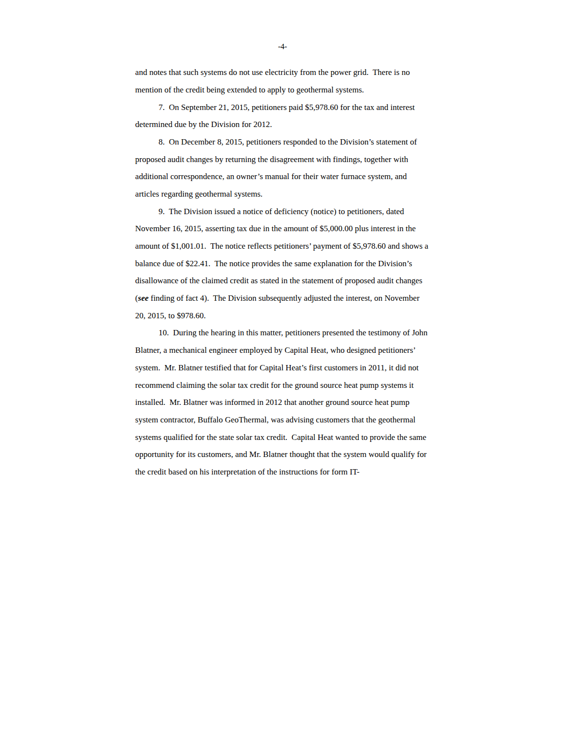-4-
and notes that such systems do not use electricity from the power grid. There is no mention of the credit being extended to apply to geothermal systems.
7. On September 21, 2015, petitioners paid $5,978.60 for the tax and interest determined due by the Division for 2012.
8. On December 8, 2015, petitioners responded to the Division’s statement of proposed audit changes by returning the disagreement with findings, together with additional correspondence, an owner’s manual for their water furnace system, and articles regarding geothermal systems.
9. The Division issued a notice of deficiency (notice) to petitioners, dated November 16, 2015, asserting tax due in the amount of $5,000.00 plus interest in the amount of $1,001.01. The notice reflects petitioners’ payment of $5,978.60 and shows a balance due of $22.41. The notice provides the same explanation for the Division’s disallowance of the claimed credit as stated in the statement of proposed audit changes (see finding of fact 4). The Division subsequently adjusted the interest, on November 20, 2015, to $978.60.
10. During the hearing in this matter, petitioners presented the testimony of John Blatner, a mechanical engineer employed by Capital Heat, who designed petitioners’ system. Mr. Blatner testified that for Capital Heat’s first customers in 2011, it did not recommend claiming the solar tax credit for the ground source heat pump systems it installed. Mr. Blatner was informed in 2012 that another ground source heat pump system contractor, Buffalo GeoThermal, was advising customers that the geothermal systems qualified for the state solar tax credit. Capital Heat wanted to provide the same opportunity for its customers, and Mr. Blatner thought that the system would qualify for the credit based on his interpretation of the instructions for form IT-